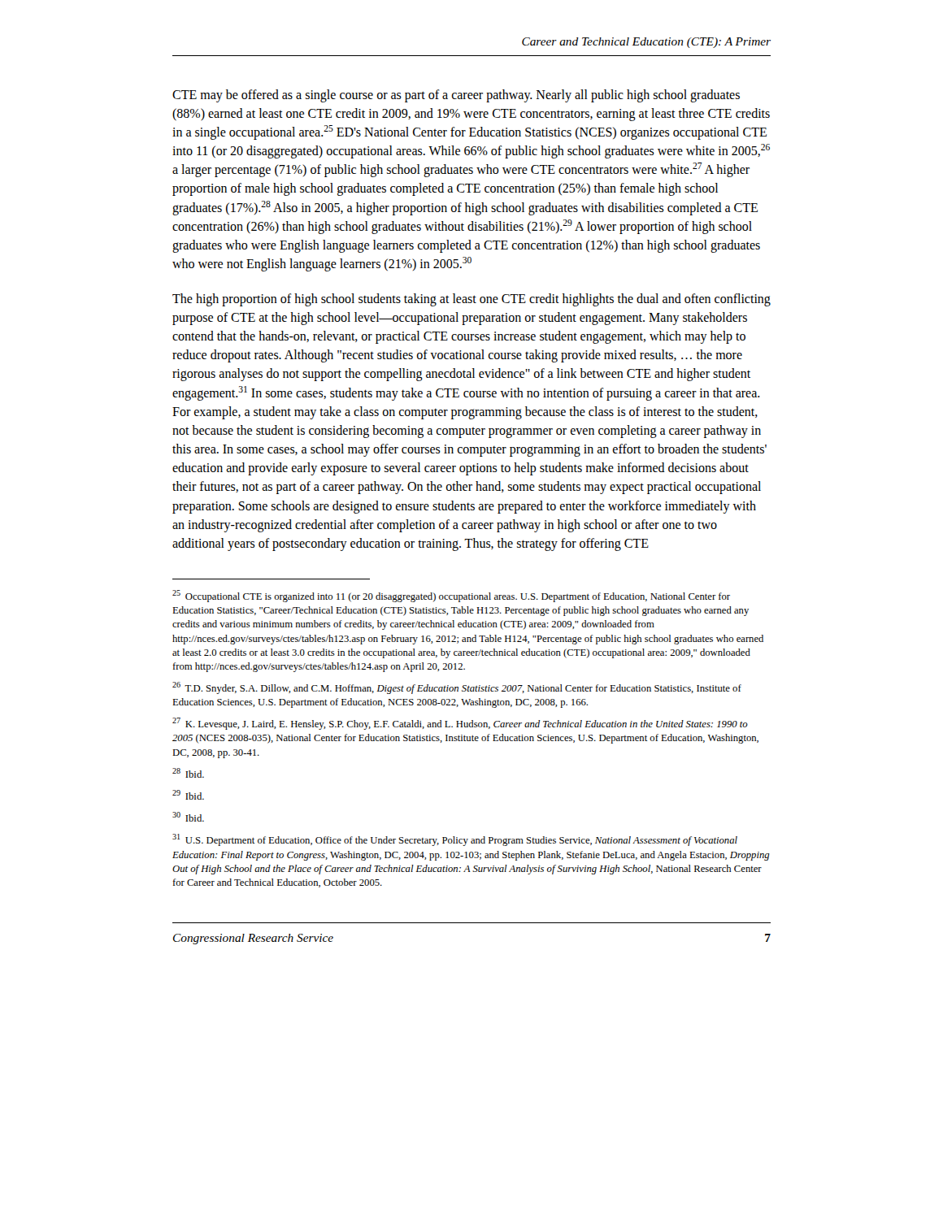Career and Technical Education (CTE): A Primer
CTE may be offered as a single course or as part of a career pathway. Nearly all public high school graduates (88%) earned at least one CTE credit in 2009, and 19% were CTE concentrators, earning at least three CTE credits in a single occupational area.25 ED's National Center for Education Statistics (NCES) organizes occupational CTE into 11 (or 20 disaggregated) occupational areas. While 66% of public high school graduates were white in 2005,26 a larger percentage (71%) of public high school graduates who were CTE concentrators were white.27 A higher proportion of male high school graduates completed a CTE concentration (25%) than female high school graduates (17%).28 Also in 2005, a higher proportion of high school graduates with disabilities completed a CTE concentration (26%) than high school graduates without disabilities (21%).29 A lower proportion of high school graduates who were English language learners completed a CTE concentration (12%) than high school graduates who were not English language learners (21%) in 2005.30
The high proportion of high school students taking at least one CTE credit highlights the dual and often conflicting purpose of CTE at the high school level—occupational preparation or student engagement. Many stakeholders contend that the hands-on, relevant, or practical CTE courses increase student engagement, which may help to reduce dropout rates. Although "recent studies of vocational course taking provide mixed results, … the more rigorous analyses do not support the compelling anecdotal evidence" of a link between CTE and higher student engagement.31 In some cases, students may take a CTE course with no intention of pursuing a career in that area. For example, a student may take a class on computer programming because the class is of interest to the student, not because the student is considering becoming a computer programmer or even completing a career pathway in this area. In some cases, a school may offer courses in computer programming in an effort to broaden the students' education and provide early exposure to several career options to help students make informed decisions about their futures, not as part of a career pathway. On the other hand, some students may expect practical occupational preparation. Some schools are designed to ensure students are prepared to enter the workforce immediately with an industry-recognized credential after completion of a career pathway in high school or after one to two additional years of postsecondary education or training. Thus, the strategy for offering CTE
25 Occupational CTE is organized into 11 (or 20 disaggregated) occupational areas. U.S. Department of Education, National Center for Education Statistics, "Career/Technical Education (CTE) Statistics, Table H123. Percentage of public high school graduates who earned any credits and various minimum numbers of credits, by career/technical education (CTE) area: 2009," downloaded from http://nces.ed.gov/surveys/ctes/tables/h123.asp on February 16, 2012; and Table H124, "Percentage of public high school graduates who earned at least 2.0 credits or at least 3.0 credits in the occupational area, by career/technical education (CTE) occupational area: 2009," downloaded from http://nces.ed.gov/surveys/ctes/tables/h124.asp on April 20, 2012.
26 T.D. Snyder, S.A. Dillow, and C.M. Hoffman, Digest of Education Statistics 2007, National Center for Education Statistics, Institute of Education Sciences, U.S. Department of Education, NCES 2008-022, Washington, DC, 2008, p. 166.
27 K. Levesque, J. Laird, E. Hensley, S.P. Choy, E.F. Cataldi, and L. Hudson, Career and Technical Education in the United States: 1990 to 2005 (NCES 2008-035), National Center for Education Statistics, Institute of Education Sciences, U.S. Department of Education, Washington, DC, 2008, pp. 30-41.
28 Ibid.
29 Ibid.
30 Ibid.
31 U.S. Department of Education, Office of the Under Secretary, Policy and Program Studies Service, National Assessment of Vocational Education: Final Report to Congress, Washington, DC, 2004, pp. 102-103; and Stephen Plank, Stefanie DeLuca, and Angela Estacion, Dropping Out of High School and the Place of Career and Technical Education: A Survival Analysis of Surviving High School, National Research Center for Career and Technical Education, October 2005.
Congressional Research Service 7